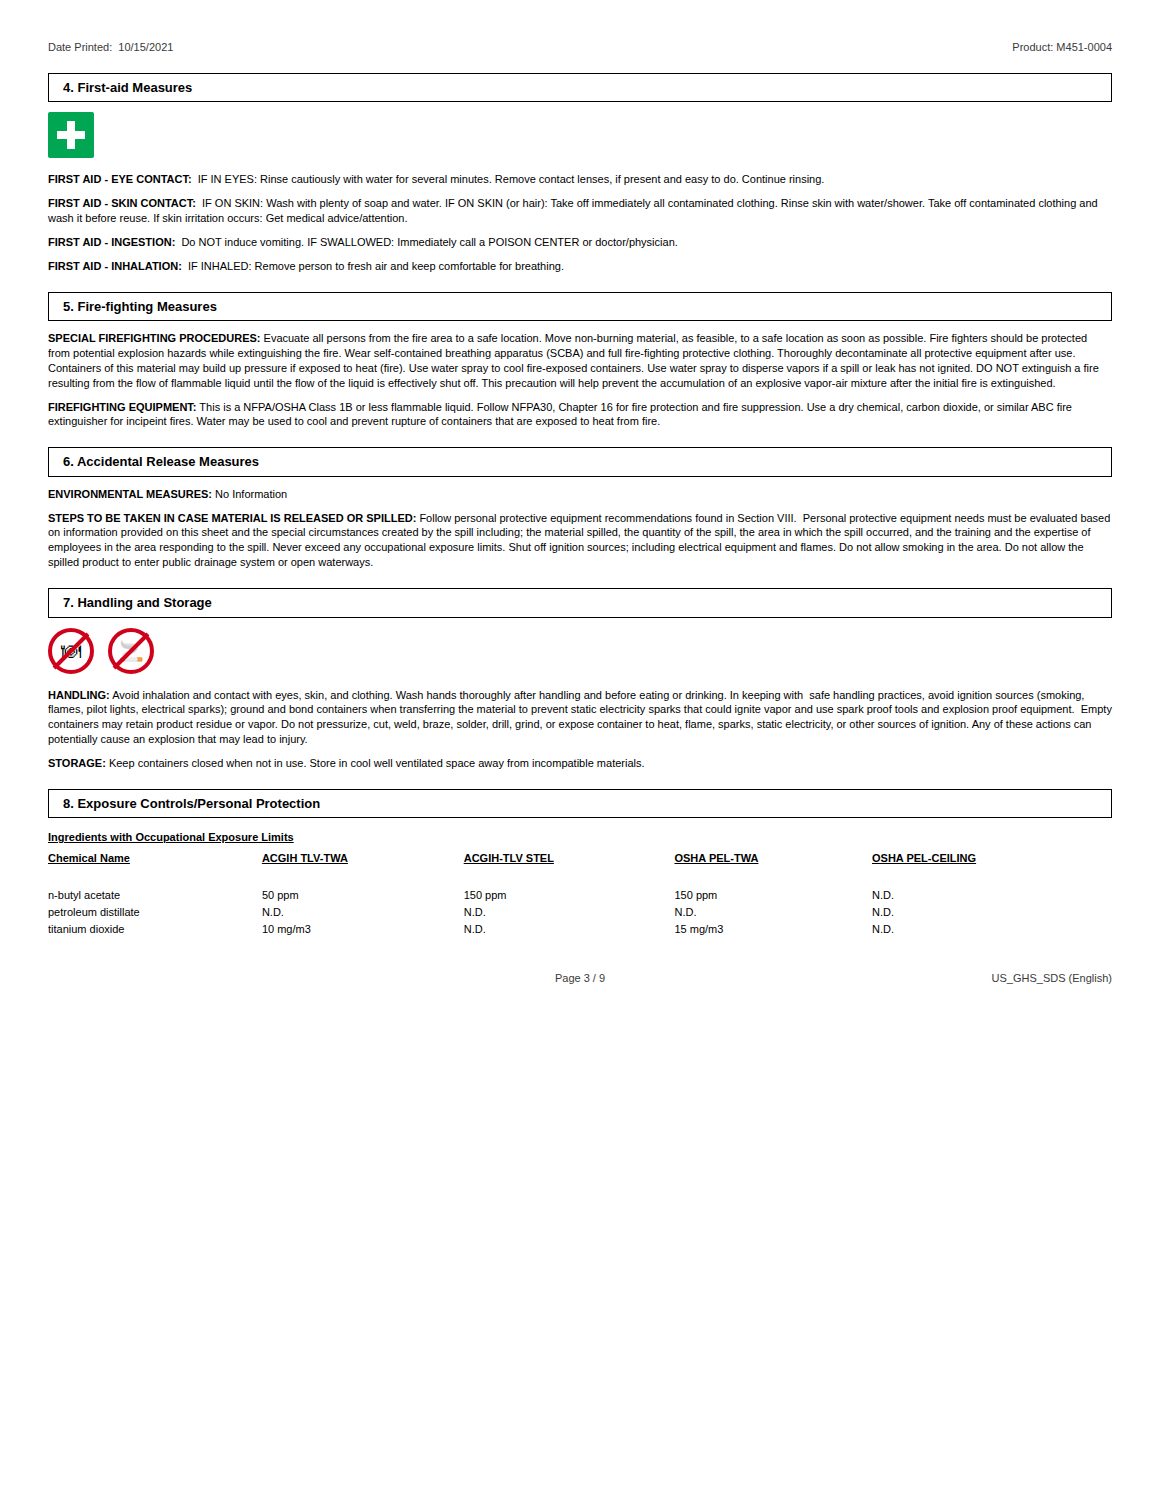Date Printed: 10/15/2021
Product: M451-0004
4. First-aid Measures
FIRST AID - EYE CONTACT: IF IN EYES: Rinse cautiously with water for several minutes. Remove contact lenses, if present and easy to do. Continue rinsing.
FIRST AID - SKIN CONTACT: IF ON SKIN: Wash with plenty of soap and water. IF ON SKIN (or hair): Take off immediately all contaminated clothing. Rinse skin with water/shower. Take off contaminated clothing and wash it before reuse. If skin irritation occurs: Get medical advice/attention.
FIRST AID - INGESTION: Do NOT induce vomiting. IF SWALLOWED: Immediately call a POISON CENTER or doctor/physician.
FIRST AID - INHALATION: IF INHALED: Remove person to fresh air and keep comfortable for breathing.
5. Fire-fighting Measures
SPECIAL FIREFIGHTING PROCEDURES: Evacuate all persons from the fire area to a safe location. Move non-burning material, as feasible, to a safe location as soon as possible. Fire fighters should be protected from potential explosion hazards while extinguishing the fire. Wear self-contained breathing apparatus (SCBA) and full fire-fighting protective clothing. Thoroughly decontaminate all protective equipment after use. Containers of this material may build up pressure if exposed to heat (fire). Use water spray to cool fire-exposed containers. Use water spray to disperse vapors if a spill or leak has not ignited. DO NOT extinguish a fire resulting from the flow of flammable liquid until the flow of the liquid is effectively shut off. This precaution will help prevent the accumulation of an explosive vapor-air mixture after the initial fire is extinguished.
FIREFIGHTING EQUIPMENT: This is a NFPA/OSHA Class 1B or less flammable liquid. Follow NFPA30, Chapter 16 for fire protection and fire suppression. Use a dry chemical, carbon dioxide, or similar ABC fire extinguisher for incipeint fires. Water may be used to cool and prevent rupture of containers that are exposed to heat from fire.
6. Accidental Release Measures
ENVIRONMENTAL MEASURES: No Information
STEPS TO BE TAKEN IN CASE MATERIAL IS RELEASED OR SPILLED: Follow personal protective equipment recommendations found in Section VIII. Personal protective equipment needs must be evaluated based on information provided on this sheet and the special circumstances created by the spill including; the material spilled, the quantity of the spill, the area in which the spill occurred, and the training and the expertise of employees in the area responding to the spill. Never exceed any occupational exposure limits. Shut off ignition sources; including electrical equipment and flames. Do not allow smoking in the area. Do not allow the spilled product to enter public drainage system or open waterways.
7. Handling and Storage
🍽
🚬
HANDLING: Avoid inhalation and contact with eyes, skin, and clothing. Wash hands thoroughly after handling and before eating or drinking. In keeping with safe handling practices, avoid ignition sources (smoking, flames, pilot lights, electrical sparks); ground and bond containers when transferring the material to prevent static electricity sparks that could ignite vapor and use spark proof tools and explosion proof equipment. Empty containers may retain product residue or vapor. Do not pressurize, cut, weld, braze, solder, drill, grind, or expose container to heat, flame, sparks, static electricity, or other sources of ignition. Any of these actions can potentially cause an explosion that may lead to injury.
STORAGE: Keep containers closed when not in use. Store in cool well ventilated space away from incompatible materials.
8. Exposure Controls/Personal Protection
Ingredients with Occupational Exposure Limits
| Chemical Name | ACGIH TLV-TWA | ACGIH-TLV STEL | OSHA PEL-TWA | OSHA PEL-CEILING |
| --- | --- | --- | --- | --- |
| n-butyl acetate | 50 ppm | 150 ppm | 150 ppm | N.D. |
| petroleum distillate | N.D. | N.D. | N.D. | N.D. |
| titanium dioxide | 10 mg/m3 | N.D. | 15 mg/m3 | N.D. |
Page 3 / 9
US_GHS_SDS (English)